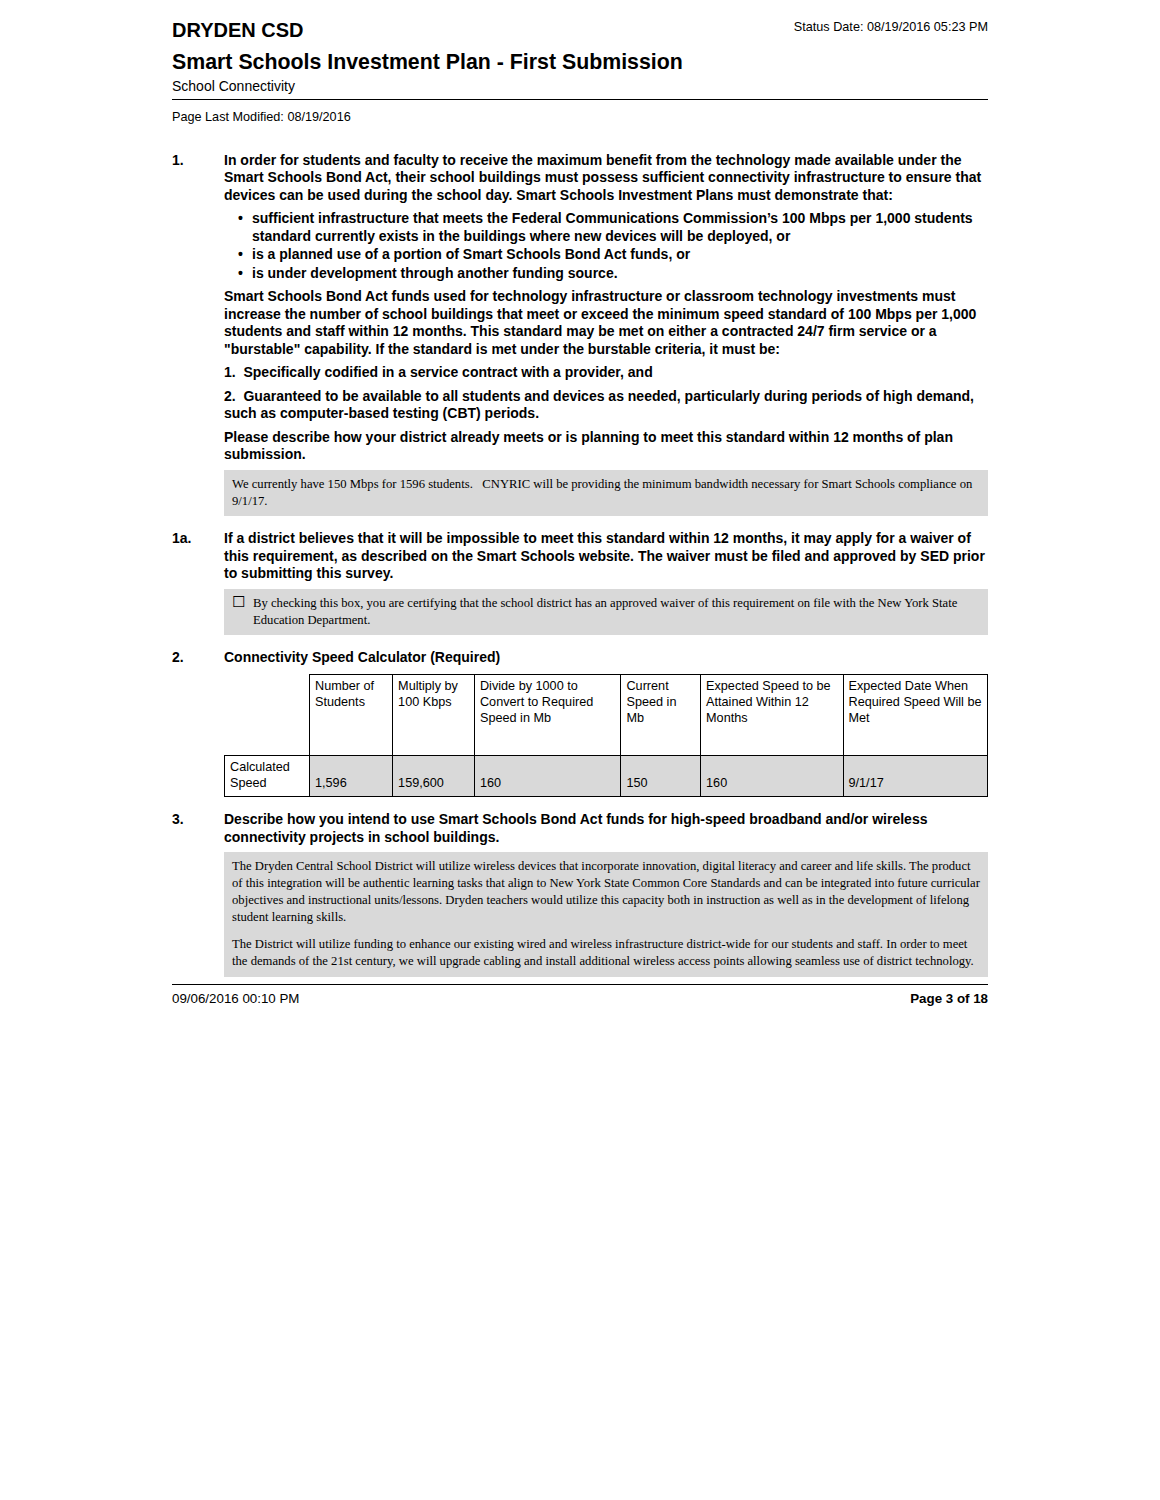DRYDEN CSD
Status Date: 08/19/2016 05:23 PM
Smart Schools Investment Plan - First Submission
School Connectivity
Page Last Modified: 08/19/2016
1.
In order for students and faculty to receive the maximum benefit from the technology made available under the Smart Schools Bond Act, their school buildings must possess sufficient connectivity infrastructure to ensure that devices can be used during the school day. Smart Schools Investment Plans must demonstrate that:
sufficient infrastructure that meets the Federal Communications Commission’s 100 Mbps per 1,000 students standard currently exists in the buildings where new devices will be deployed, or
is a planned use of a portion of Smart Schools Bond Act funds, or
is under development through another funding source.
Smart Schools Bond Act funds used for technology infrastructure or classroom technology investments must increase the number of school buildings that meet or exceed the minimum speed standard of 100 Mbps per 1,000 students and staff within 12 months. This standard may be met on either a contracted 24/7 firm service or a "burstable" capability. If the standard is met under the burstable criteria, it must be:
1. Specifically codified in a service contract with a provider, and
2. Guaranteed to be available to all students and devices as needed, particularly during periods of high demand, such as computer-based testing (CBT) periods.
Please describe how your district already meets or is planning to meet this standard within 12 months of plan submission.
We currently have 150 Mbps for 1596 students. CNYRIC will be providing the minimum bandwidth necessary for Smart Schools compliance on 9/1/17.
1a.
If a district believes that it will be impossible to meet this standard within 12 months, it may apply for a waiver of this requirement, as described on the Smart Schools website. The waiver must be filed and approved by SED prior to submitting this survey.
☐
By checking this box, you are certifying that the school district has an approved waiver of this requirement on file with the New York State Education Department.
2.
Connectivity Speed Calculator (Required)
| | Number of Students | Multiply by 100 Kbps | Divide by 1000 to Convert to Required Speed in Mb | Current Speed in Mb | Expected Speed to be Attained Within 12 Months | Expected Date When Required Speed Will be Met |
| --- | --- | --- | --- | --- | --- | --- |
| Calculated Speed | 1,596 | 159,600 | 160 | 150 | 160 | 9/1/17 |
3.
Describe how you intend to use Smart Schools Bond Act funds for high-speed broadband and/or wireless connectivity projects in school buildings.
The Dryden Central School District will utilize wireless devices that incorporate innovation, digital literacy and career and life skills. The product of this integration will be authentic learning tasks that align to New York State Common Core Standards and can be integrated into future curricular objectives and instructional units/lessons. Dryden teachers would utilize this capacity both in instruction as well as in the development of lifelong student learning skills.
The District will utilize funding to enhance our existing wired and wireless infrastructure district-wide for our students and staff. In order to meet the demands of the 21st century, we will upgrade cabling and install additional wireless access points allowing seamless use of district technology.
09/06/2016 00:10 PM
Page 3 of 18